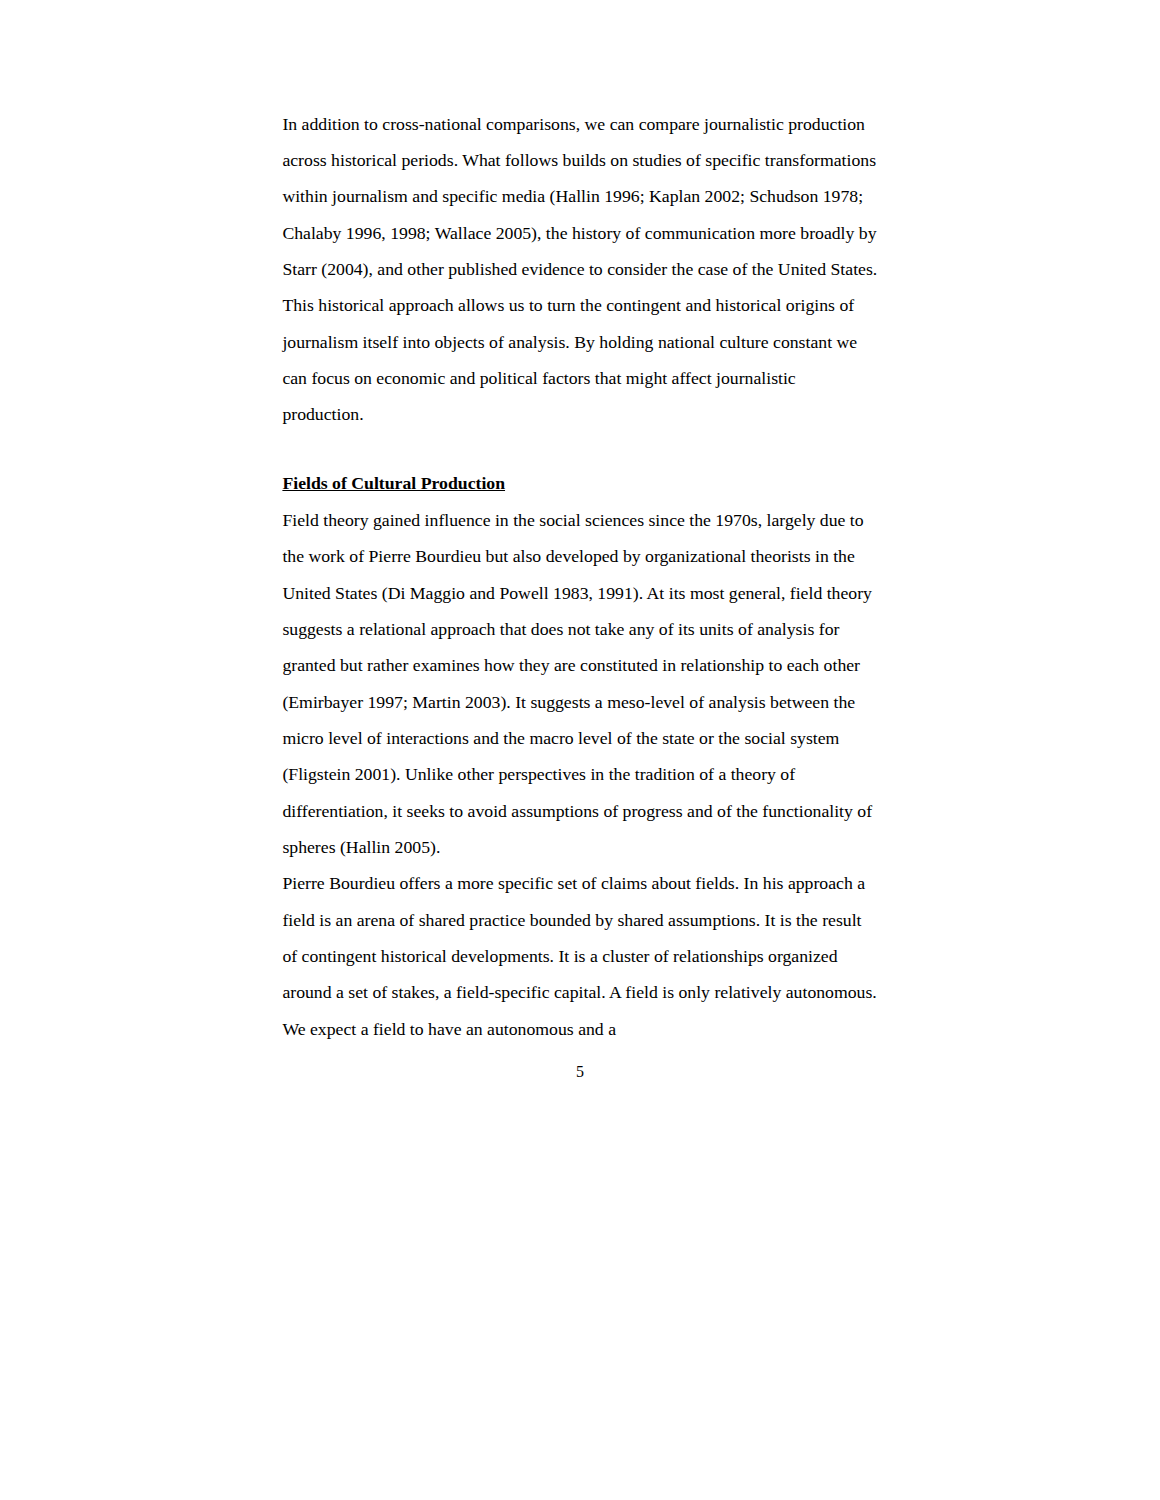In addition to cross-national comparisons, we can compare journalistic production across historical periods. What follows builds on studies of specific transformations within journalism and specific media (Hallin 1996; Kaplan 2002; Schudson 1978; Chalaby 1996, 1998; Wallace 2005), the history of communication more broadly by Starr (2004), and other published evidence to consider the case of the United States. This historical approach allows us to turn the contingent and historical origins of journalism itself into objects of analysis. By holding national culture constant we can focus on economic and political factors that might affect journalistic production.
Fields of Cultural Production
Field theory gained influence in the social sciences since the 1970s, largely due to the work of Pierre Bourdieu but also developed by organizational theorists in the United States (Di Maggio and Powell 1983, 1991). At its most general, field theory suggests a relational approach that does not take any of its units of analysis for granted but rather examines how they are constituted in relationship to each other (Emirbayer 1997; Martin 2003). It suggests a meso-level of analysis between the micro level of interactions and the macro level of the state or the social system (Fligstein 2001). Unlike other perspectives in the tradition of a theory of differentiation, it seeks to avoid assumptions of progress and of the functionality of spheres (Hallin 2005).
Pierre Bourdieu offers a more specific set of claims about fields. In his approach a field is an arena of shared practice bounded by shared assumptions. It is the result of contingent historical developments. It is a cluster of relationships organized around a set of stakes, a field-specific capital. A field is only relatively autonomous. We expect a field to have an autonomous and a
5